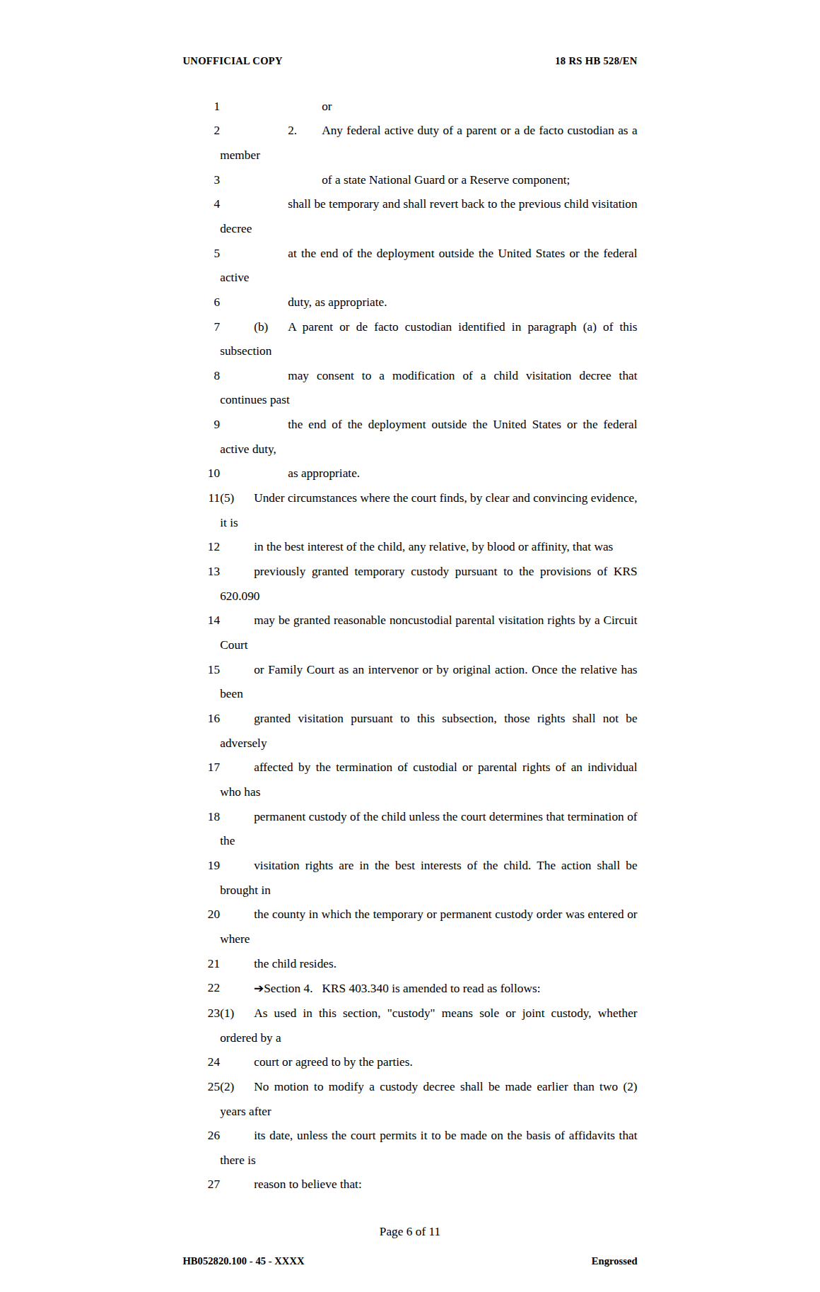Unofficial Copy
18 RS HB 528/EN
| 1 | or |
| 2 | 2. Any federal active duty of a parent or a de facto custodian as a member |
| 3 | of a state National Guard or a Reserve component; |
| 4 | shall be temporary and shall revert back to the previous child visitation decree |
| 5 | at the end of the deployment outside the United States or the federal active |
| 6 | duty, as appropriate. |
| 7 | (b) A parent or de facto custodian identified in paragraph (a) of this subsection |
| 8 | may consent to a modification of a child visitation decree that continues past |
| 9 | the end of the deployment outside the United States or the federal active duty, |
| 10 | as appropriate. |
| 11 | (5) Under circumstances where the court finds, by clear and convincing evidence, it is |
| 12 | in the best interest of the child, any relative, by blood or affinity, that was |
| 13 | previously granted temporary custody pursuant to the provisions of KRS 620.090 |
| 14 | may be granted reasonable noncustodial parental visitation rights by a Circuit Court |
| 15 | or Family Court as an intervenor or by original action. Once the relative has been |
| 16 | granted visitation pursuant to this subsection, those rights shall not be adversely |
| 17 | affected by the termination of custodial or parental rights of an individual who has |
| 18 | permanent custody of the child unless the court determines that termination of the |
| 19 | visitation rights are in the best interests of the child. The action shall be brought in |
| 20 | the county in which the temporary or permanent custody order was entered or where |
| 21 | the child resides. |
| 22 | ➔ Section 4. KRS 403.340 is amended to read as follows: |
| 23 | (1) As used in this section, "custody" means sole or joint custody, whether ordered by a |
| 24 | court or agreed to by the parties. |
| 25 | (2) No motion to modify a custody decree shall be made earlier than two (2) years after |
| 26 | its date, unless the court permits it to be made on the basis of affidavits that there is |
| 27 | reason to believe that: |
Page 6 of 11
HB052820.100 - 45 - XXXX
Engrossed